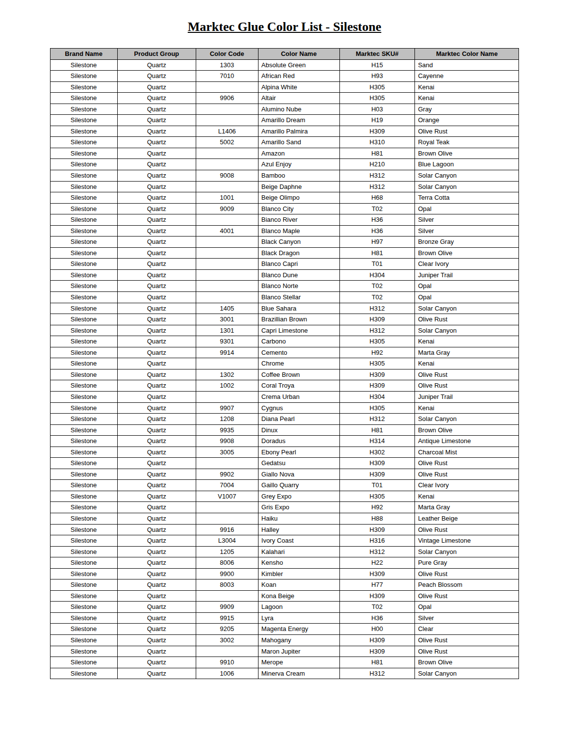Marktec Glue Color List - Silestone
| Brand Name | Product Group | Color Code | Color Name | Marktec SKU# | Marktec Color Name |
| --- | --- | --- | --- | --- | --- |
| Silestone | Quartz | 1303 | Absolute Green | H15 | Sand |
| Silestone | Quartz | 7010 | African Red | H93 | Cayenne |
| Silestone | Quartz | | Alpina White | H305 | Kenai |
| Silestone | Quartz | 9906 | Altair | H305 | Kenai |
| Silestone | Quartz | | Alumino Nube | H03 | Gray |
| Silestone | Quartz | | Amarillo Dream | H19 | Orange |
| Silestone | Quartz | L1406 | Amarillo Palmira | H309 | Olive Rust |
| Silestone | Quartz | 5002 | Amarillo Sand | H310 | Royal Teak |
| Silestone | Quartz | | Amazon | H81 | Brown Olive |
| Silestone | Quartz | | Azul Enjoy | H210 | Blue Lagoon |
| Silestone | Quartz | 9008 | Bamboo | H312 | Solar Canyon |
| Silestone | Quartz | | Beige Daphne | H312 | Solar Canyon |
| Silestone | Quartz | 1001 | Beige Olimpo | H68 | Terra Cotta |
| Silestone | Quartz | 9009 | Blanco City | T02 | Opal |
| Silestone | Quartz | | Bianco River | H36 | Silver |
| Silestone | Quartz | 4001 | Blanco Maple | H36 | Silver |
| Silestone | Quartz | | Black Canyon | H97 | Bronze Gray |
| Silestone | Quartz | | Black Dragon | H81 | Brown Olive |
| Silestone | Quartz | | Blanco Capri | T01 | Clear Ivory |
| Silestone | Quartz | | Blanco Dune | H304 | Juniper Trail |
| Silestone | Quartz | | Blanco Norte | T02 | Opal |
| Silestone | Quartz | | Blanco Stellar | T02 | Opal |
| Silestone | Quartz | 1405 | Blue Sahara | H312 | Solar Canyon |
| Silestone | Quartz | 3001 | Brazillian Brown | H309 | Olive Rust |
| Silestone | Quartz | 1301 | Capri Limestone | H312 | Solar Canyon |
| Silestone | Quartz | 9301 | Carbono | H305 | Kenai |
| Silestone | Quartz | 9914 | Cemento | H92 | Marta Gray |
| Silestone | Quartz | | Chrome | H305 | Kenai |
| Silestone | Quartz | 1302 | Coffee Brown | H309 | Olive Rust |
| Silestone | Quartz | 1002 | Coral Troya | H309 | Olive Rust |
| Silestone | Quartz | | Crema Urban | H304 | Juniper Trail |
| Silestone | Quartz | 9907 | Cygnus | H305 | Kenai |
| Silestone | Quartz | 1208 | Diana Pearl | H312 | Solar Canyon |
| Silestone | Quartz | 9935 | Dinux | H81 | Brown Olive |
| Silestone | Quartz | 9908 | Doradus | H314 | Antique Limestone |
| Silestone | Quartz | 3005 | Ebony Pearl | H302 | Charcoal Mist |
| Silestone | Quartz | | Gedatsu | H309 | Olive Rust |
| Silestone | Quartz | 9902 | Giallo Nova | H309 | Olive Rust |
| Silestone | Quartz | 7004 | Gaillo Quarry | T01 | Clear Ivory |
| Silestone | Quartz | V1007 | Grey Expo | H305 | Kenai |
| Silestone | Quartz | | Gris Expo | H92 | Marta Gray |
| Silestone | Quartz | | Haiku | H88 | Leather Beige |
| Silestone | Quartz | 9916 | Halley | H309 | Olive Rust |
| Silestone | Quartz | L3004 | Ivory Coast | H316 | Vintage Limestone |
| Silestone | Quartz | 1205 | Kalahari | H312 | Solar Canyon |
| Silestone | Quartz | 8006 | Kensho | H22 | Pure Gray |
| Silestone | Quartz | 9900 | Kimbler | H309 | Olive Rust |
| Silestone | Quartz | 8003 | Koan | H77 | Peach Blossom |
| Silestone | Quartz | | Kona Beige | H309 | Olive Rust |
| Silestone | Quartz | 9909 | Lagoon | T02 | Opal |
| Silestone | Quartz | 9915 | Lyra | H36 | Silver |
| Silestone | Quartz | 9205 | Magenta Energy | H00 | Clear |
| Silestone | Quartz | 3002 | Mahogany | H309 | Olive Rust |
| Silestone | Quartz | | Maron Jupiter | H309 | Olive Rust |
| Silestone | Quartz | 9910 | Merope | H81 | Brown Olive |
| Silestone | Quartz | 1006 | Minerva Cream | H312 | Solar Canyon |